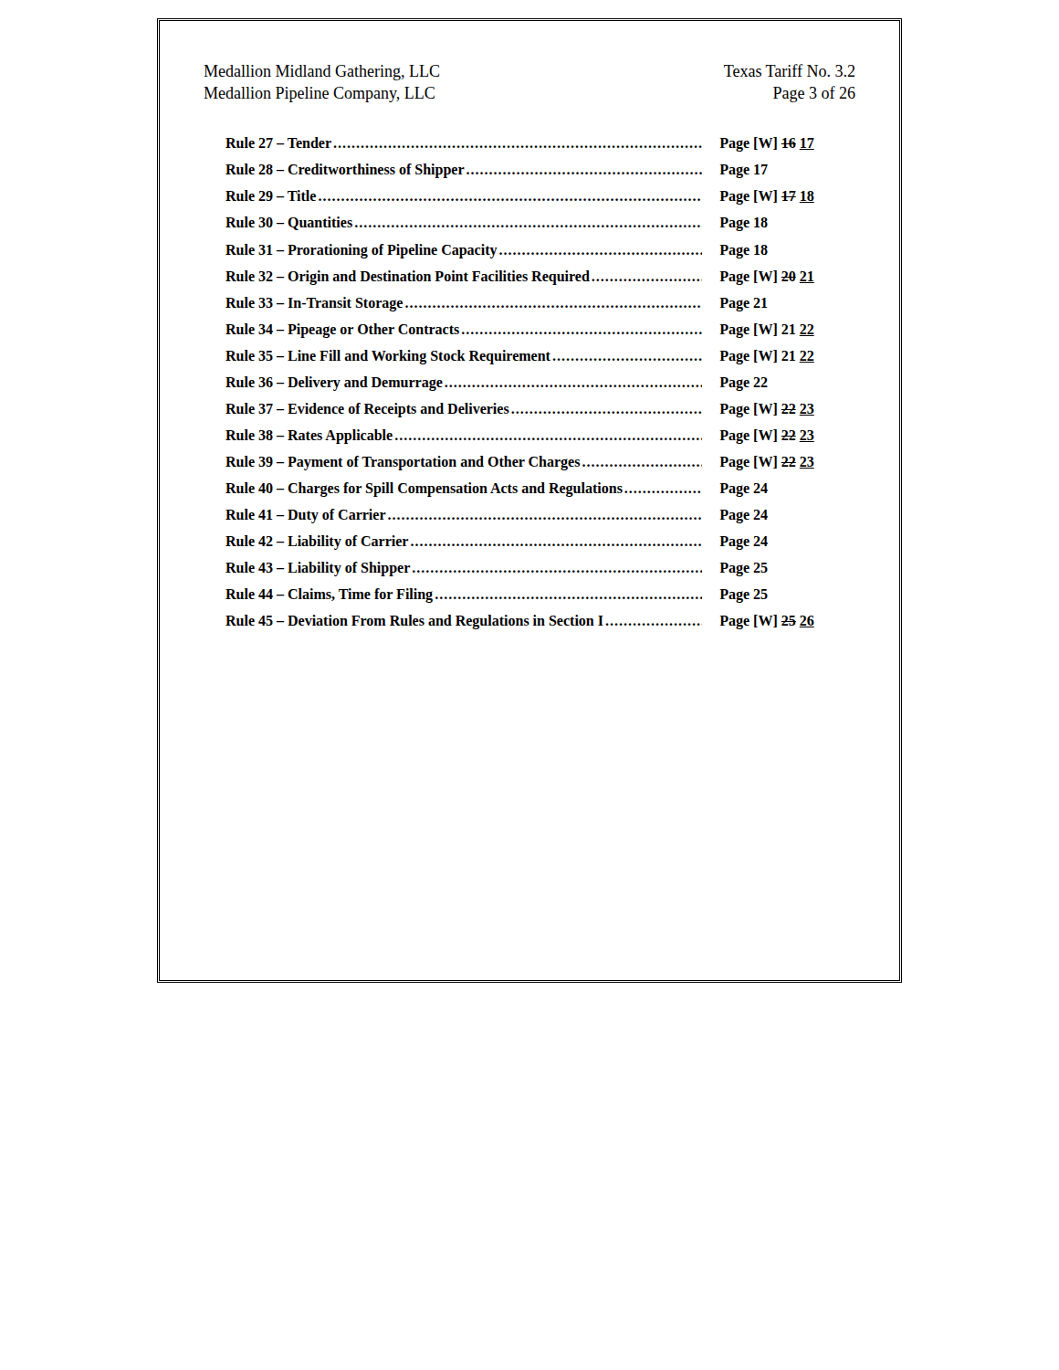Medallion Midland Gathering, LLC
Medallion Pipeline Company, LLC
Texas Tariff No. 3.2
Page 3 of 26
Rule 27 – Tender .................................................................................................................. Page [W] 16 17
Rule 28 – Creditworthiness of Shipper .......................................................................... Page 17
Rule 29 – Title ....................................................................................................... Page [W] 17 18
Rule 30 – Quantities ......................................................................................... Page 18
Rule 31 – Prorationing of Pipeline Capacity ..................................................................... Page 18
Rule 32 – Origin and Destination Point Facilities Required ........................................ Page [W] 20 21
Rule 33 – In-Transit Storage ................................................................................. Page 21
Rule 34 – Pipeage or Other Contracts ............................................................................ Page [W] 21 22
Rule 35 – Line Fill and Working Stock Requirement ..................................................... Page [W] 21 22
Rule 36 – Delivery and Demurrage .................................................................................. Page 22
Rule 37 – Evidence of Receipts and Deliveries ............................................................. Page [W] 22 23
Rule 38 – Rates Applicable ................................................................................ Page [W] 22 23
Rule 39 – Payment of Transportation and Other Charges ........................................... Page [W] 22 23
Rule 40 – Charges for Spill Compensation Acts and Regulations ................................ Page 24
Rule 41 – Duty of Carrier ................................................................................................ Page 24
Rule 42 – Liability of Carrier ....................................................................................... Page 24
Rule 43 – Liability of Shipper ....................................................................................... Page 25
Rule 44 – Claims, Time for Filing .................................................................................... Page 25
Rule 45 – Deviation From Rules and Regulations in Section I ....................................... Page [W] 25 26